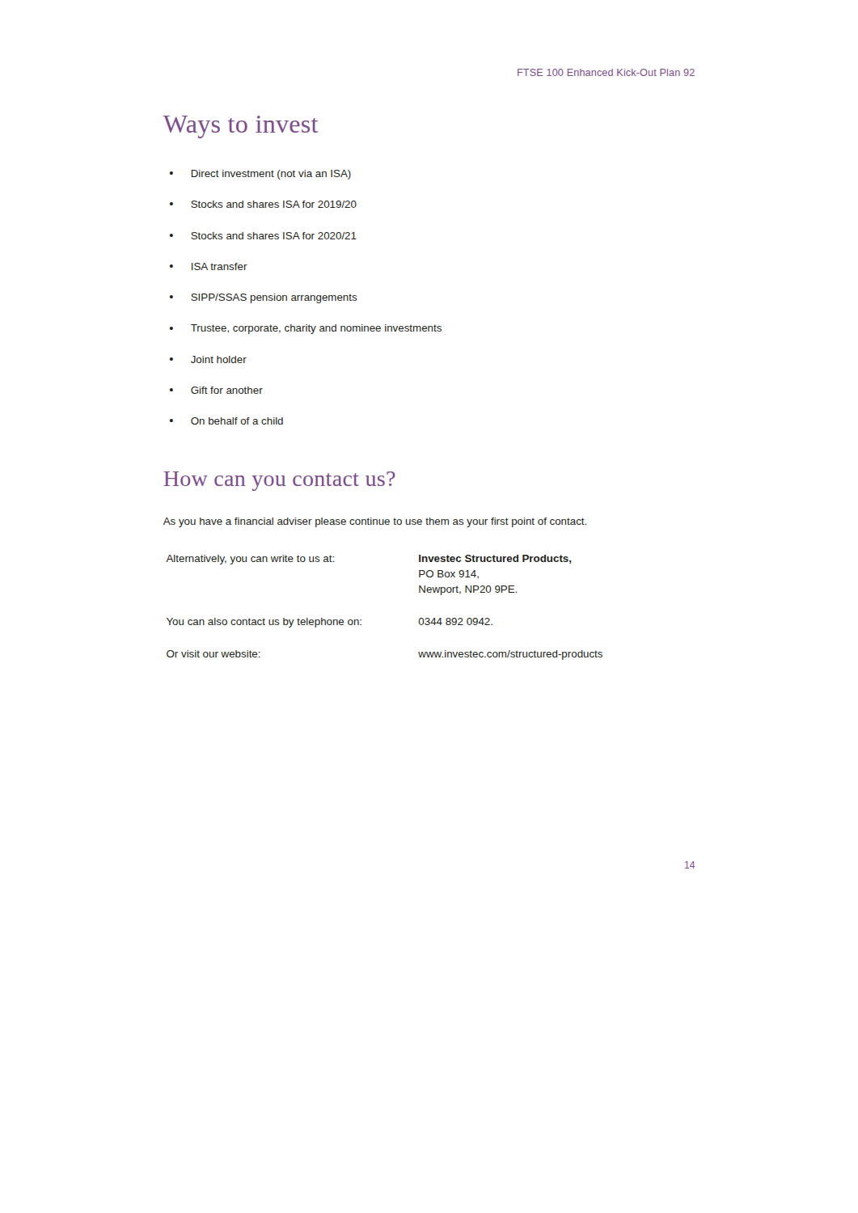FTSE 100 Enhanced Kick-Out Plan 92
Ways to invest
Direct investment (not via an ISA)
Stocks and shares ISA for 2019/20
Stocks and shares ISA for 2020/21
ISA transfer
SIPP/SSAS pension arrangements
Trustee, corporate, charity and nominee investments
Joint holder
Gift for another
On behalf of a child
How can you contact us?
As you have a financial adviser please continue to use them as your first point of contact.
| Alternatively, you can write to us at: | Investec Structured Products, PO Box 914, Newport, NP20 9PE. |
| You can also contact us by telephone on: | 0344 892 0942. |
| Or visit our website: | www.investec.com/structured-products |
14